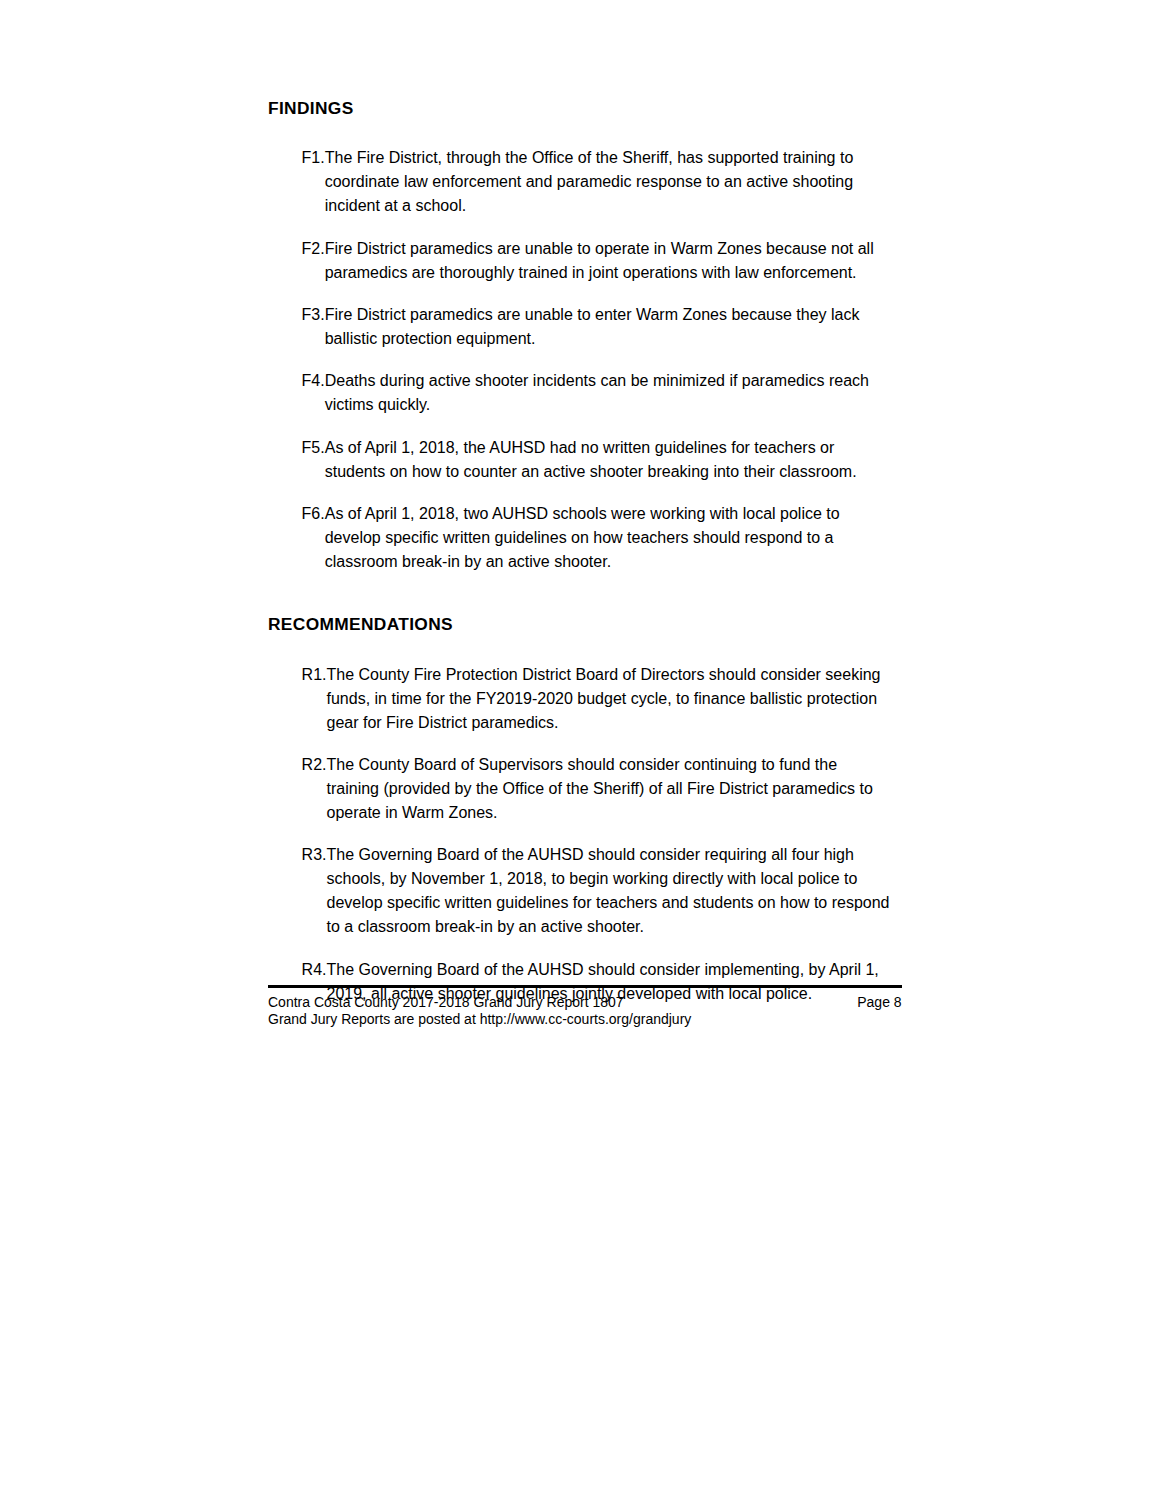FINDINGS
F1.
The Fire District, through the Office of the Sheriff, has supported training to coordinate law enforcement and paramedic response to an active shooting incident at a school.
F2.
Fire District paramedics are unable to operate in Warm Zones because not all paramedics are thoroughly trained in joint operations with law enforcement.
F3.
Fire District paramedics are unable to enter Warm Zones because they lack ballistic protection equipment.
F4.
Deaths during active shooter incidents can be minimized if paramedics reach victims quickly.
F5.
As of April 1, 2018, the AUHSD had no written guidelines for teachers or students on how to counter an active shooter breaking into their classroom.
F6.
As of April 1, 2018, two AUHSD schools were working with local police to develop specific written guidelines on how teachers should respond to a classroom break-in by an active shooter.
RECOMMENDATIONS
R1.
The County Fire Protection District Board of Directors should consider seeking funds, in time for the FY2019-2020 budget cycle, to finance ballistic protection gear for Fire District paramedics.
R2.
The County Board of Supervisors should consider continuing to fund the training (provided by the Office of the Sheriff) of all Fire District paramedics to operate in Warm Zones.
R3.
The Governing Board of the AUHSD should consider requiring all four high schools, by November 1, 2018, to begin working directly with local police to develop specific written guidelines for teachers and students on how to respond to a classroom break-in by an active shooter.
R4.
The Governing Board of the AUHSD should consider implementing, by April 1, 2019, all active shooter guidelines jointly developed with local police.
Contra Costa County 2017-2018 Grand Jury Report 1807
Grand Jury Reports are posted at http://www.cc-courts.org/grandjury
Page 8